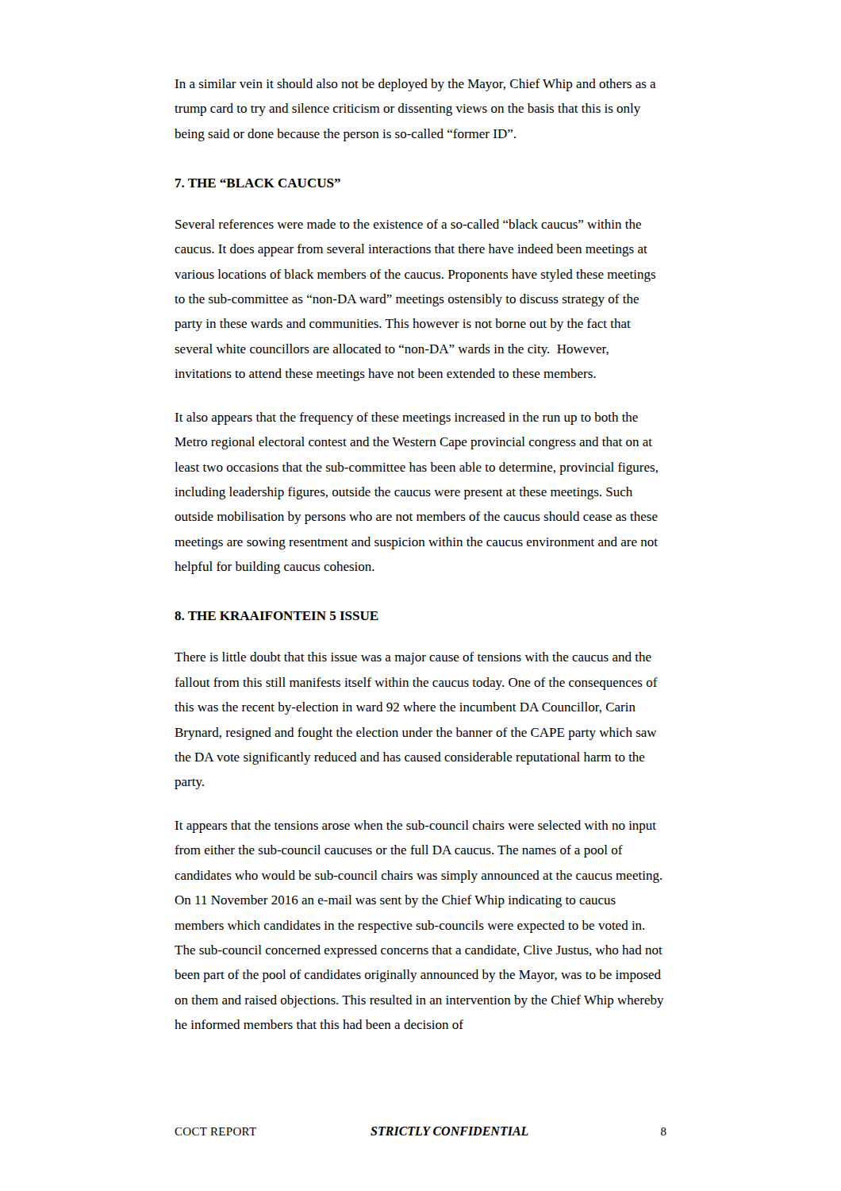In a similar vein it should also not be deployed by the Mayor, Chief Whip and others as a trump card to try and silence criticism or dissenting views on the basis that this is only being said or done because the person is so-called “former ID”.
7. THE “BLACK CAUCUS”
Several references were made to the existence of a so-called “black caucus” within the caucus. It does appear from several interactions that there have indeed been meetings at various locations of black members of the caucus. Proponents have styled these meetings to the sub-committee as “non-DA ward” meetings ostensibly to discuss strategy of the party in these wards and communities. This however is not borne out by the fact that several white councillors are allocated to “non-DA” wards in the city. However, invitations to attend these meetings have not been extended to these members.
It also appears that the frequency of these meetings increased in the run up to both the Metro regional electoral contest and the Western Cape provincial congress and that on at least two occasions that the sub-committee has been able to determine, provincial figures, including leadership figures, outside the caucus were present at these meetings. Such outside mobilisation by persons who are not members of the caucus should cease as these meetings are sowing resentment and suspicion within the caucus environment and are not helpful for building caucus cohesion.
8. THE KRAAIFONTEIN 5 ISSUE
There is little doubt that this issue was a major cause of tensions with the caucus and the fallout from this still manifests itself within the caucus today. One of the consequences of this was the recent by-election in ward 92 where the incumbent DA Councillor, Carin Brynard, resigned and fought the election under the banner of the CAPE party which saw the DA vote significantly reduced and has caused considerable reputational harm to the party.
It appears that the tensions arose when the sub-council chairs were selected with no input from either the sub-council caucuses or the full DA caucus. The names of a pool of candidates who would be sub-council chairs was simply announced at the caucus meeting. On 11 November 2016 an e-mail was sent by the Chief Whip indicating to caucus members which candidates in the respective sub-councils were expected to be voted in. The sub-council concerned expressed concerns that a candidate, Clive Justus, who had not been part of the pool of candidates originally announced by the Mayor, was to be imposed on them and raised objections. This resulted in an intervention by the Chief Whip whereby he informed members that this had been a decision of
COCT REPORT
STRICTLY CONFIDENTIAL
8